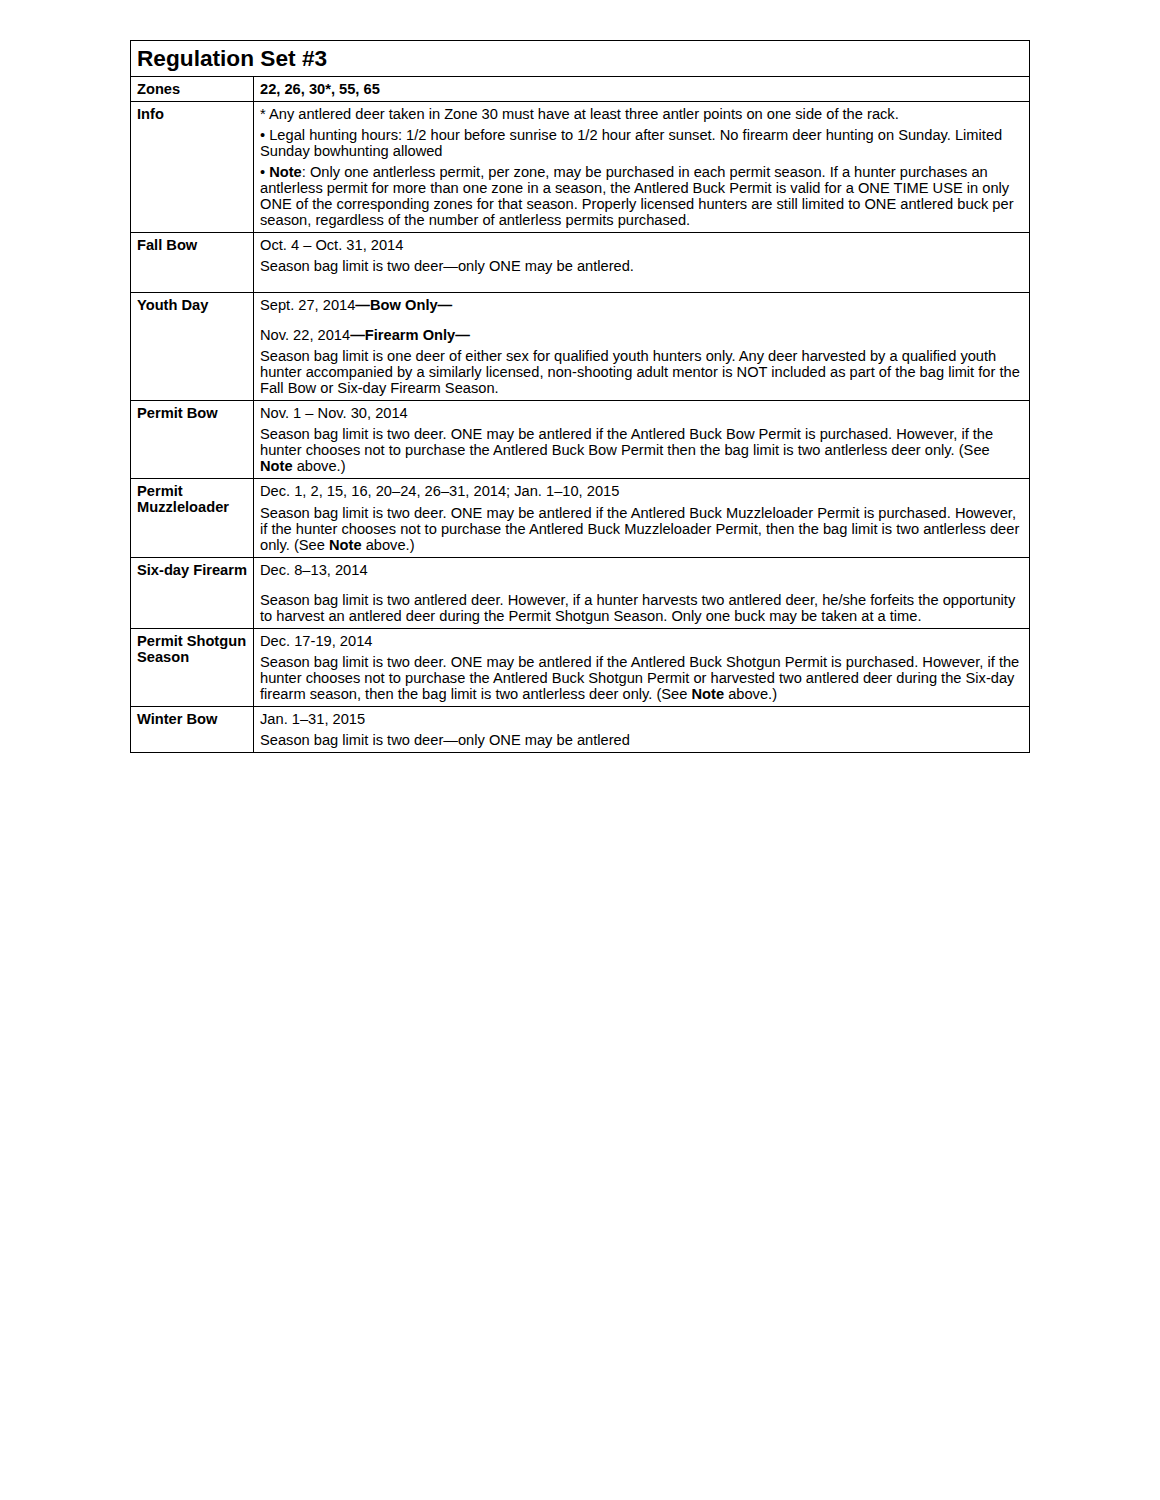| Regulation Set #3 |
| Zones | 22, 26, 30*, 55, 65 |
| Info | * Any antlered deer taken in Zone 30 must have at least three antler points on one side of the rack. • Legal hunting hours: 1/2 hour before sunrise to 1/2 hour after sunset. No firearm deer hunting on Sunday. Limited Sunday bowhunting allowed • Note : Only one antlerless permit, per zone, may be purchased in each permit season. If a hunter purchases an antlerless permit for more than one zone in a season, the Antlered Buck Permit is valid for a ONE TIME USE in only ONE of the corresponding zones for that season. Properly licensed hunters are still limited to ONE antlered buck per season, regardless of the number of antlerless permits purchased. |
| Fall Bow | Oct. 4 – Oct. 31, 2014 Season bag limit is two deer—only ONE may be antlered. |
| Youth Day | Sept. 27, 2014 —Bow Only— Nov. 22, 2014 —Firearm Only— Season bag limit is one deer of either sex for qualified youth hunters only. Any deer harvested by a qualified youth hunter accompanied by a similarly licensed, non-shooting adult mentor is NOT included as part of the bag limit for the Fall Bow or Six-day Firearm Season. |
| Permit Bow | Nov. 1 – Nov. 30, 2014 Season bag limit is two deer. ONE may be antlered if the Antlered Buck Bow Permit is purchased. However, if the hunter chooses not to purchase the Antlered Buck Bow Permit then the bag limit is two antlerless deer only. (See Note above.) |
| Permit Muzzleloader | Dec. 1, 2, 15, 16, 20–24, 26–31, 2014; Jan. 1–10, 2015 Season bag limit is two deer. ONE may be antlered if the Antlered Buck Muzzleloader Permit is purchased. However, if the hunter chooses not to purchase the Antlered Buck Muzzleloader Permit, then the bag limit is two antlerless deer only. (See Note above.) |
| Six-day Firearm | Dec. 8–13, 2014 Season bag limit is two antlered deer. However, if a hunter harvests two antlered deer, he/she forfeits the opportunity to harvest an antlered deer during the Permit Shotgun Season. Only one buck may be taken at a time. |
| Permit Shotgun Season | Dec. 17-19, 2014 Season bag limit is two deer. ONE may be antlered if the Antlered Buck Shotgun Permit is purchased. However, if the hunter chooses not to purchase the Antlered Buck Shotgun Permit or harvested two antlered deer during the Six-day firearm season, then the bag limit is two antlerless deer only. (See Note above.) |
| Winter Bow | Jan. 1–31, 2015 Season bag limit is two deer—only ONE may be antlered |